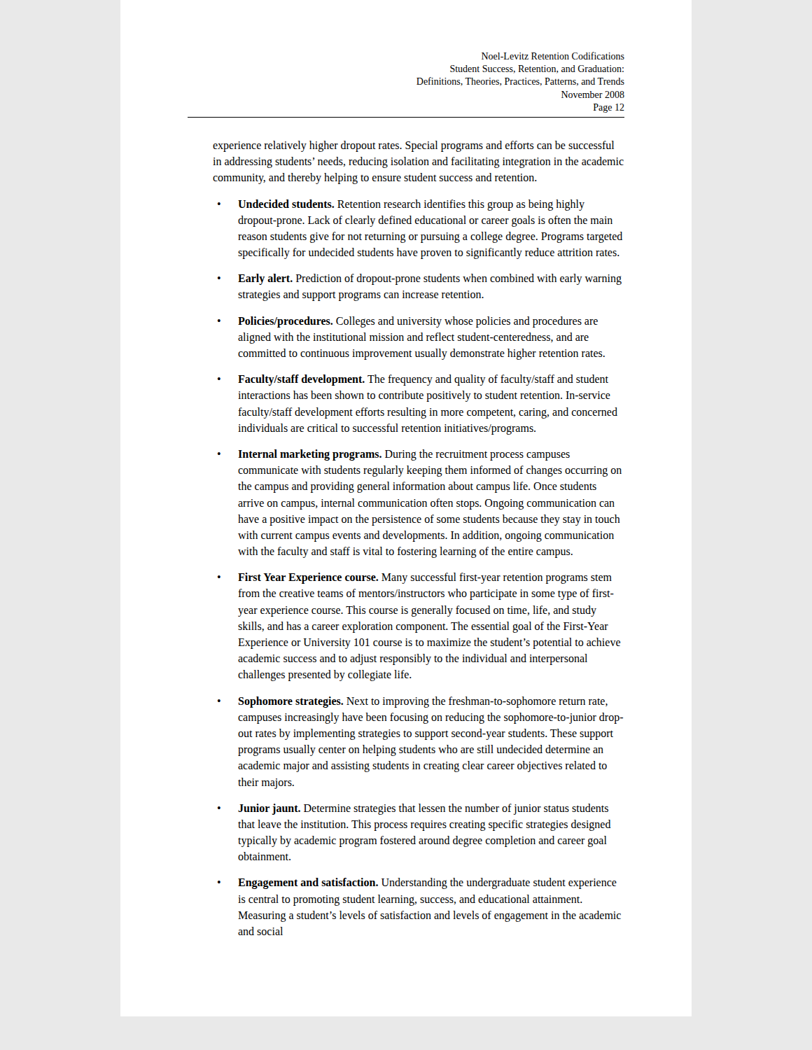Noel-Levitz Retention Codifications Student Success, Retention, and Graduation: Definitions, Theories, Practices, Patterns, and Trends November 2008 Page 12
experience relatively higher dropout rates. Special programs and efforts can be successful in addressing students’ needs, reducing isolation and facilitating integration in the academic community, and thereby helping to ensure student success and retention.
Undecided students. Retention research identifies this group as being highly dropout-prone. Lack of clearly defined educational or career goals is often the main reason students give for not returning or pursuing a college degree. Programs targeted specifically for undecided students have proven to significantly reduce attrition rates.
Early alert. Prediction of dropout-prone students when combined with early warning strategies and support programs can increase retention.
Policies/procedures. Colleges and university whose policies and procedures are aligned with the institutional mission and reflect student-centeredness, and are committed to continuous improvement usually demonstrate higher retention rates.
Faculty/staff development. The frequency and quality of faculty/staff and student interactions has been shown to contribute positively to student retention. In-service faculty/staff development efforts resulting in more competent, caring, and concerned individuals are critical to successful retention initiatives/programs.
Internal marketing programs. During the recruitment process campuses communicate with students regularly keeping them informed of changes occurring on the campus and providing general information about campus life. Once students arrive on campus, internal communication often stops. Ongoing communication can have a positive impact on the persistence of some students because they stay in touch with current campus events and developments. In addition, ongoing communication with the faculty and staff is vital to fostering learning of the entire campus.
First Year Experience course. Many successful first-year retention programs stem from the creative teams of mentors/instructors who participate in some type of first-year experience course. This course is generally focused on time, life, and study skills, and has a career exploration component. The essential goal of the First-Year Experience or University 101 course is to maximize the student’s potential to achieve academic success and to adjust responsibly to the individual and interpersonal challenges presented by collegiate life.
Sophomore strategies. Next to improving the freshman-to-sophomore return rate, campuses increasingly have been focusing on reducing the sophomore-to-junior drop-out rates by implementing strategies to support second-year students. These support programs usually center on helping students who are still undecided determine an academic major and assisting students in creating clear career objectives related to their majors.
Junior jaunt. Determine strategies that lessen the number of junior status students that leave the institution. This process requires creating specific strategies designed typically by academic program fostered around degree completion and career goal obtainment.
Engagement and satisfaction. Understanding the undergraduate student experience is central to promoting student learning, success, and educational attainment. Measuring a student’s levels of satisfaction and levels of engagement in the academic and social